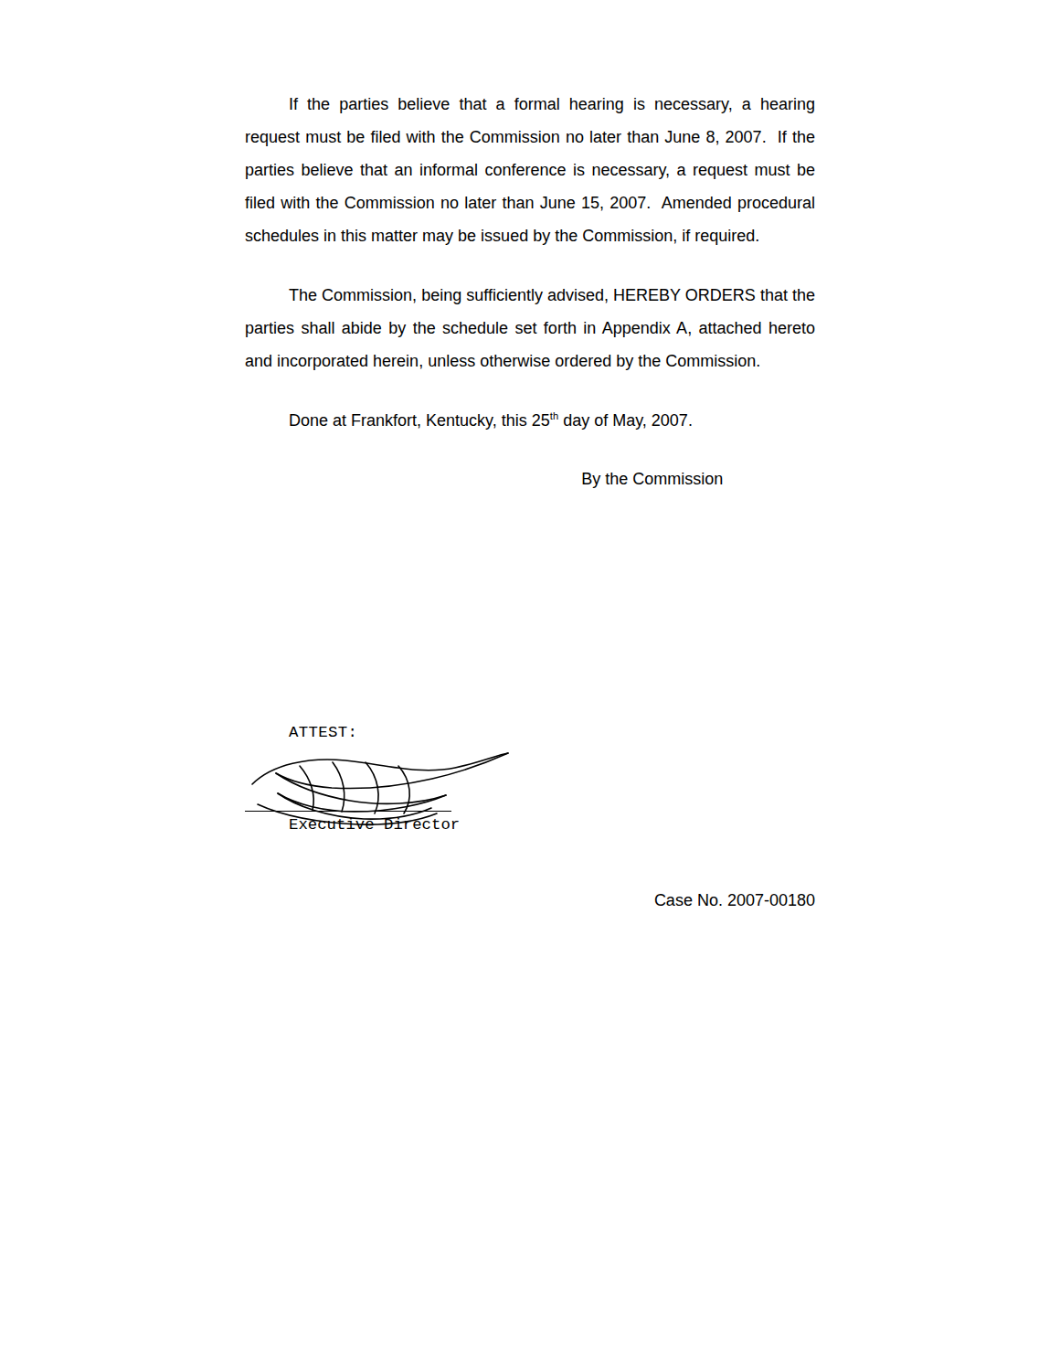If the parties believe that a formal hearing is necessary, a hearing request must be filed with the Commission no later than June 8, 2007. If the parties believe that an informal conference is necessary, a request must be filed with the Commission no later than June 15, 2007. Amended procedural schedules in this matter may be issued by the Commission, if required.
The Commission, being sufficiently advised, HEREBY ORDERS that the parties shall abide by the schedule set forth in Appendix A, attached hereto and incorporated herein, unless otherwise ordered by the Commission.
Done at Frankfort, Kentucky, this 25th day of May, 2007.
By the Commission
ATTEST:
Executive Director
Case No. 2007-00180